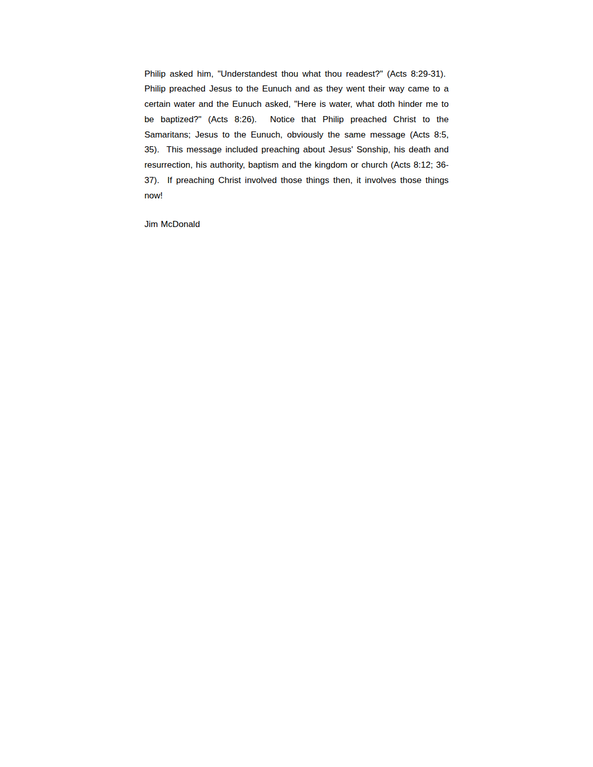Philip asked him, "Understandest thou what thou readest?" (Acts 8:29-31). Philip preached Jesus to the Eunuch and as they went their way came to a certain water and the Eunuch asked, "Here is water, what doth hinder me to be baptized?" (Acts 8:26). Notice that Philip preached Christ to the Samaritans; Jesus to the Eunuch, obviously the same message (Acts 8:5, 35). This message included preaching about Jesus' Sonship, his death and resurrection, his authority, baptism and the kingdom or church (Acts 8:12; 36-37). If preaching Christ involved those things then, it involves those things now!
Jim McDonald